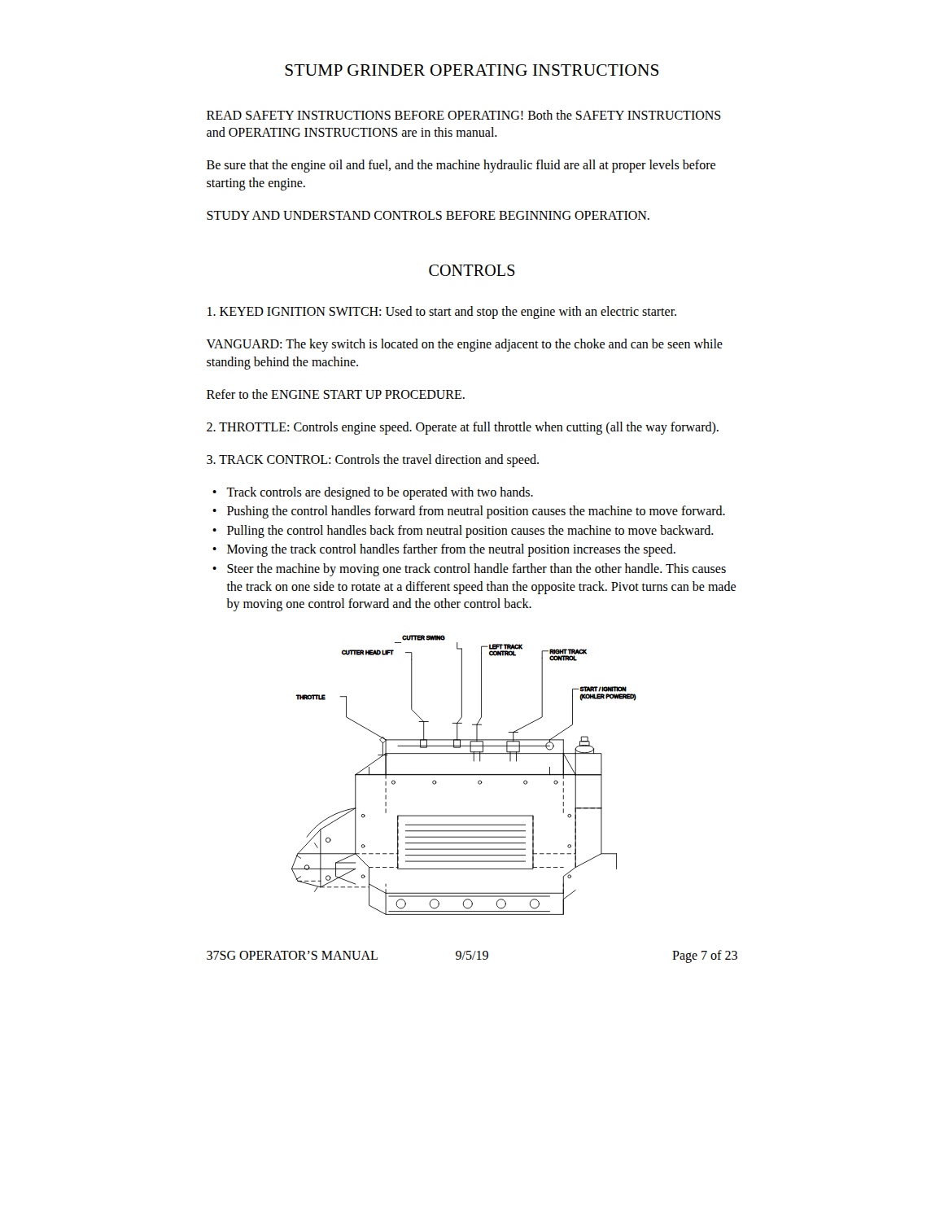STUMP GRINDER OPERATING INSTRUCTIONS
READ SAFETY INSTRUCTIONS BEFORE OPERATING! Both the SAFETY INSTRUCTIONS and OPERATING INSTRUCTIONS are in this manual.
Be sure that the engine oil and fuel, and the machine hydraulic fluid are all at proper levels before starting the engine.
STUDY AND UNDERSTAND CONTROLS BEFORE BEGINNING OPERATION.
CONTROLS
1. KEYED IGNITION SWITCH: Used to start and stop the engine with an electric starter.
VANGUARD: The key switch is located on the engine adjacent to the choke and can be seen while standing behind the machine.
Refer to the ENGINE START UP PROCEDURE.
2. THROTTLE: Controls engine speed. Operate at full throttle when cutting (all the way forward).
3. TRACK CONTROL: Controls the travel direction and speed.
Track controls are designed to be operated with two hands.
Pushing the control handles forward from neutral position causes the machine to move forward.
Pulling the control handles back from neutral position causes the machine to move backward.
Moving the track control handles farther from the neutral position increases the speed.
Steer the machine by moving one track control handle farther than the other handle. This causes the track on one side to rotate at a different speed than the opposite track. Pivot turns can be made by moving one control forward and the other control back.
CUTTER SWING CUTTER HEAD LIFT LEFT TRACK CONTROL RIGHT TRACK CONTROL START / IGNITION (KOHLER POWERED) THROTTLE
37SG OPERATOR’S MANUAL
9/5/19
Page 7 of 23